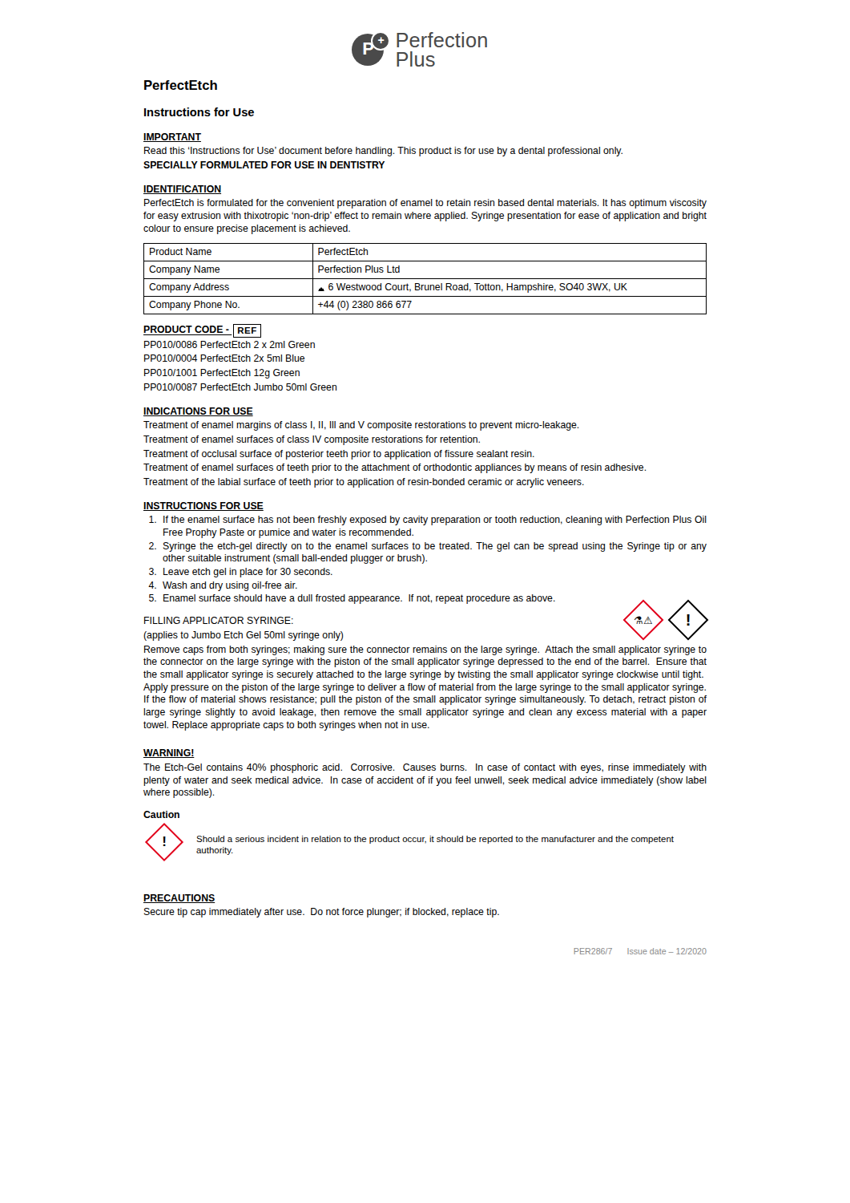Perfection
Plus
PerfectEtch
Instructions for Use
IMPORTANT
Read this ‘Instructions for Use’ document before handling. This product is for use by a dental professional only.
SPECIALLY FORMULATED FOR USE IN DENTISTRY
IDENTIFICATION
PerfectEtch is formulated for the convenient preparation of enamel to retain resin based dental materials. It has optimum viscosity for easy extrusion with thixotropic ‘non-drip’ effect to remain where applied. Syringe presentation for ease of application and bright colour to ensure precise placement is achieved.
| Product Name | PerfectEtch |
| Company Name | Perfection Plus Ltd |
| Company Address | 6 Westwood Court, Brunel Road, Totton, Hampshire, SO40 3WX, UK |
| Company Phone No. | +44 (0) 2380 866 677 |
PRODUCT CODE - REF
PP010/0086 PerfectEtch 2 x 2ml Green
PP010/0004 PerfectEtch 2x 5ml Blue
PP010/1001 PerfectEtch 12g Green
PP010/0087 PerfectEtch Jumbo 50ml Green
INDICATIONS FOR USE
Treatment of enamel margins of class I, II, Ill and V composite restorations to prevent micro-leakage.
Treatment of enamel surfaces of class IV composite restorations for retention.
Treatment of occlusal surface of posterior teeth prior to application of fissure sealant resin.
Treatment of enamel surfaces of teeth prior to the attachment of orthodontic appliances by means of resin adhesive.
Treatment of the labial surface of teeth prior to application of resin-bonded ceramic or acrylic veneers.
INSTRUCTIONS FOR USE
If the enamel surface has not been freshly exposed by cavity preparation or tooth reduction, cleaning with Perfection Plus Oil Free Prophy Paste or pumice and water is recommended.
Syringe the etch-gel directly on to the enamel surfaces to be treated. The gel can be spread using the Syringe tip or any other suitable instrument (small ball-ended plugger or brush).
Leave etch gel in place for 30 seconds.
Wash and dry using oil-free air.
Enamel surface should have a dull frosted appearance. If not, repeat procedure as above.
⚗⚠
!
FILLING APPLICATOR SYRINGE:
(applies to Jumbo Etch Gel 50ml syringe only)
Remove caps from both syringes; making sure the connector remains on the large syringe. Attach the small applicator syringe to the connector on the large syringe with the piston of the small applicator syringe depressed to the end of the barrel. Ensure that the small applicator syringe is securely attached to the large syringe by twisting the small applicator syringe clockwise until tight. Apply pressure on the piston of the large syringe to deliver a flow of material from the large syringe to the small applicator syringe. If the flow of material shows resistance; pull the piston of the small applicator syringe simultaneously. To detach, retract piston of large syringe slightly to avoid leakage, then remove the small applicator syringe and clean any excess material with a paper towel. Replace appropriate caps to both syringes when not in use.
WARNING!
The Etch-Gel contains 40% phosphoric acid. Corrosive. Causes burns. In case of contact with eyes, rinse immediately with plenty of water and seek medical advice. In case of accident of if you feel unwell, seek medical advice immediately (show label where possible).
Caution
!
Should a serious incident in relation to the product occur, it should be reported to the manufacturer and the competent authority.
PRECAUTIONS
Secure tip cap immediately after use. Do not force plunger; if blocked, replace tip.
PER286/7 Issue date – 12/2020